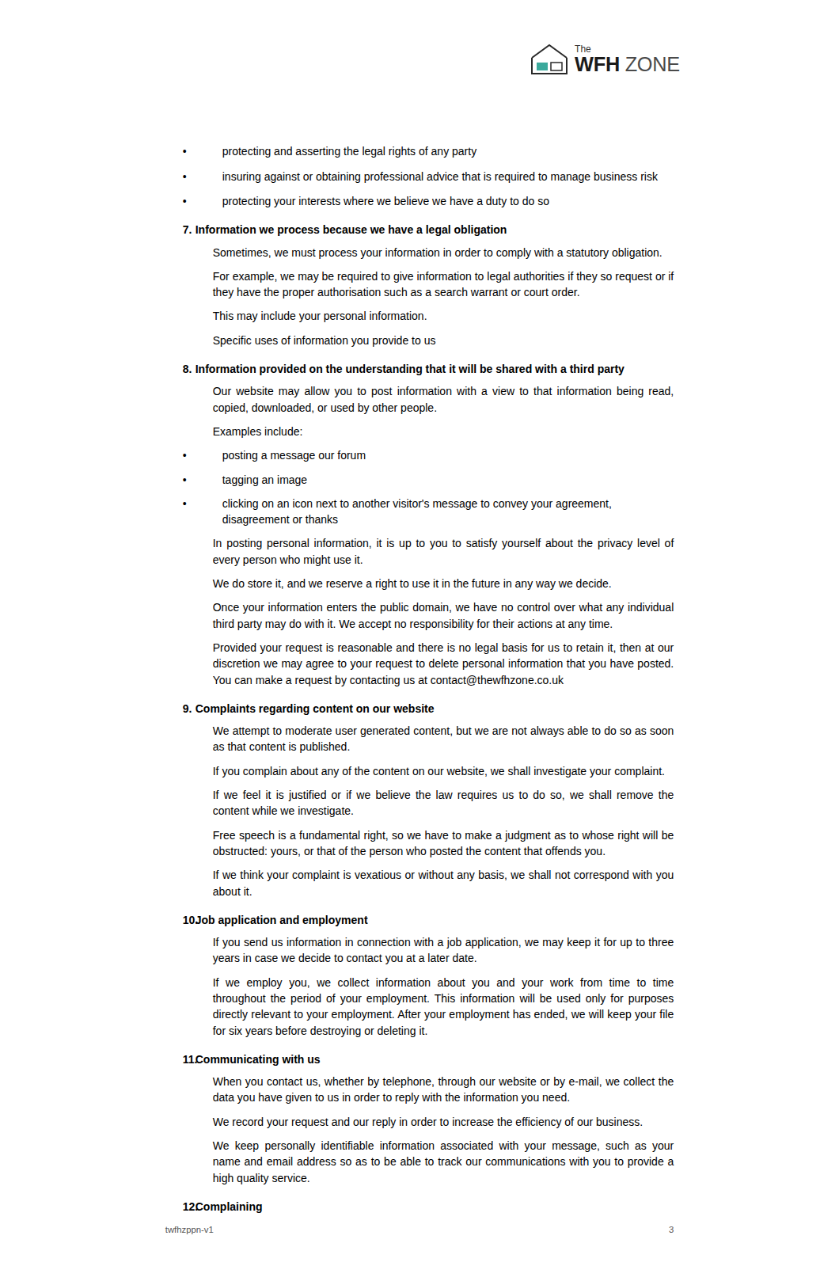The WFH ZONE
•
protecting and asserting the legal rights of any party
•
insuring against or obtaining professional advice that is required to manage business risk
•
protecting your interests where we believe we have a duty to do so
7.
Information we process because we have a legal obligation
Sometimes, we must process your information in order to comply with a statutory obligation.
For example, we may be required to give information to legal authorities if they so request or if they have the proper authorisation such as a search warrant or court order.
This may include your personal information.
Specific uses of information you provide to us
8.
Information provided on the understanding that it will be shared with a third party
Our website may allow you to post information with a view to that information being read, copied, downloaded, or used by other people.
Examples include:
•
posting a message our forum
•
tagging an image
•
clicking on an icon next to another visitor's message to convey your agreement, disagreement or thanks
In posting personal information, it is up to you to satisfy yourself about the privacy level of every person who might use it.
We do store it, and we reserve a right to use it in the future in any way we decide.
Once your information enters the public domain, we have no control over what any individual third party may do with it. We accept no responsibility for their actions at any time.
Provided your request is reasonable and there is no legal basis for us to retain it, then at our discretion we may agree to your request to delete personal information that you have posted. You can make a request by contacting us at contact@thewfhzone.co.uk
9.
Complaints regarding content on our website
We attempt to moderate user generated content, but we are not always able to do so as soon as that content is published.
If you complain about any of the content on our website, we shall investigate your complaint.
If we feel it is justified or if we believe the law requires us to do so, we shall remove the content while we investigate.
Free speech is a fundamental right, so we have to make a judgment as to whose right will be obstructed: yours, or that of the person who posted the content that offends you.
If we think your complaint is vexatious or without any basis, we shall not correspond with you about it.
10.
Job application and employment
If you send us information in connection with a job application, we may keep it for up to three years in case we decide to contact you at a later date.
If we employ you, we collect information about you and your work from time to time throughout the period of your employment. This information will be used only for purposes directly relevant to your employment. After your employment has ended, we will keep your file for six years before destroying or deleting it.
11.
Communicating with us
When you contact us, whether by telephone, through our website or by e-mail, we collect the data you have given to us in order to reply with the information you need.
We record your request and our reply in order to increase the efficiency of our business.
We keep personally identifiable information associated with your message, such as your name and email address so as to be able to track our communications with you to provide a high quality service.
12.
Complaining
twfhzppn-v1 3